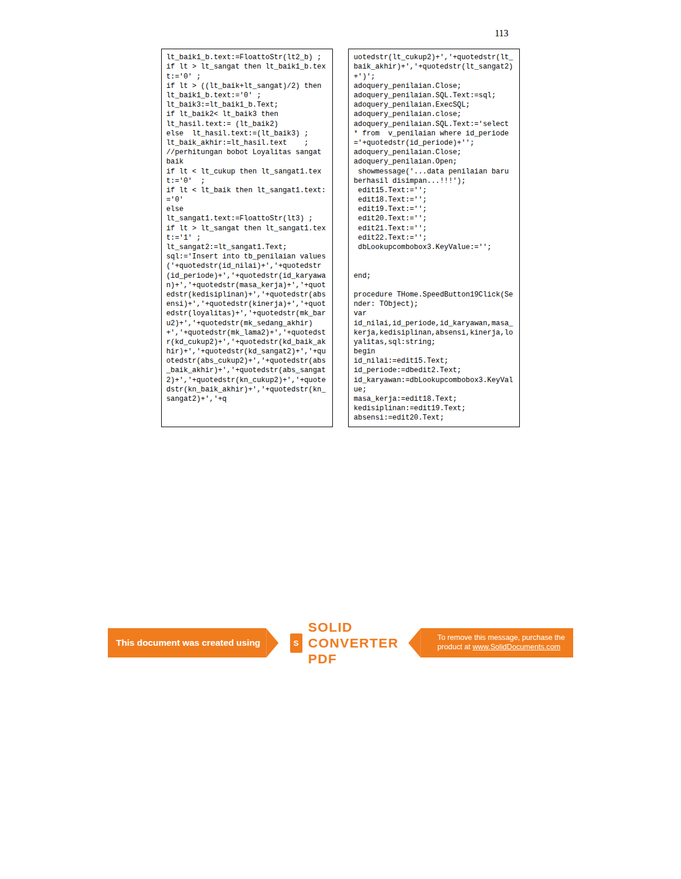113
lt_baik1_b.text:=FloattoStr(lt2_b) ;
if lt > lt_sangat then lt_baik1_b.text:='0' ;
if lt > ((lt_baik+lt_sangat)/2) then lt_baik1_b.text:='0' ;
lt_baik3:=lt_baik1_b.Text;
if lt_baik2< lt_baik3 then
lt_hasil.text:= (lt_baik2)
else  lt_hasil.text:=(lt_baik3) ;
lt_baik_akhir:=lt_hasil.text    ;
//perhitungan bobot Loyalitas sangat baik
if lt < lt_cukup then lt_sangat1.text:='0'  ;
if lt < lt_baik then lt_sangat1.text:='0'
else
lt_sangat1.text:=FloattoStr(lt3) ;
if lt > lt_sangat then lt_sangat1.text:='1' ;
lt_sangat2:=lt_sangat1.Text;
sql:='Insert into tb_penilaian values ('+quotedstr(id_nilai)+','+quotedstr(id_periode)+','+quotedstr(id_karyawan)+','+quotedstr(masa_kerja)+','+quotedstr(kedisiplinan)+','+quotedstr(absensi)+','+quotedstr(kinerja)+','+quotedstr(loyalitas)+','+quotedstr(mk_baru2)+','+quotedstr(mk_sedang_akhir)+','+quotedstr(mk_lama2)+','+quotedstr(kd_cukup2)+','+quotedstr(kd_baik_akhir)+','+quotedstr(kd_sangat2)+','+quotedstr(abs_cukup2)+','+quotedstr(abs_baik_akhir)+','+quotedstr(abs_sangat2)+','+quotedstr(kn_cukup2)+','+quotedstr(kn_baik_akhir)+','+quotedstr(kn_sangat2)+','+q
uotedstr(lt_cukup2)+','+quotedstr(lt_baik_akhir)+','+quotedstr(lt_sangat2)+')';
adoquery_penilaian.Close;
adoquery_penilaian.SQL.Text:=sql;
adoquery_penilaian.ExecSQL;
adoquery_penilaian.close;
adoquery_penilaian.SQL.Text:='select * from  v_penilaian where id_periode='+quotedstr(id_periode)+'';
adoquery_penilaian.Close;
adoquery_penilaian.Open;
 showmessage('...data penilaian baru berhasil disimpan...!!!');
 edit15.Text:='';
 edit18.Text:='';
 edit19.Text:='';
 edit20.Text:='';
 edit21.Text:='';
 edit22.Text:='';
 dbLookupcombobox3.KeyValue:='';


end;

procedure THome.SpeedButton19Click(Sender: TObject);
var
id_nilai,id_periode,id_karyawan,masa_kerja,kedisiplinan,absensi,kinerja,loyalitas,sql:string;
begin
id_nilai:=edit15.Text;
id_periode:=dbedit2.Text;
id_karyawan:=dbLookupcombobox3.KeyValue;
masa_kerja:=edit18.Text;
kedisiplinan:=edit19.Text;
absensi:=edit20.Text;
This document was created using
S
SOLID CONVERTER PDF
To remove this message, purchase the
product at www.SolidDocuments.com